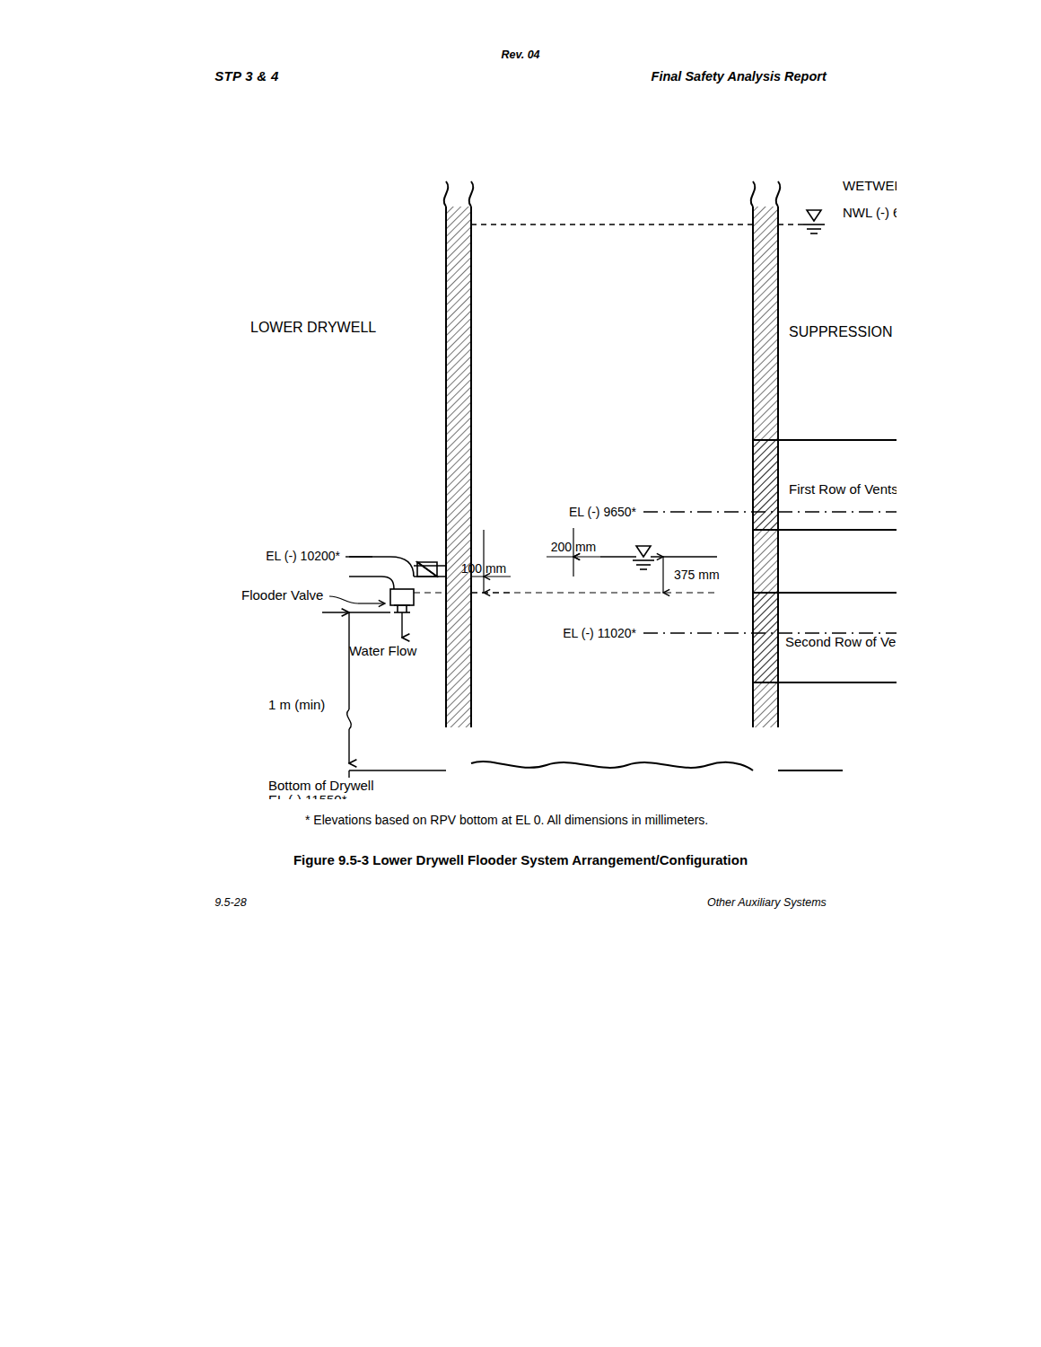Rev. 04
STP 3 & 4
Final Safety Analysis Report
WETWELL NWL (-) 6150* LOWER DRYWELL SUPPRESSION POOL First Row of Vents EL (-) 9650* Second Row of Vents EL (-) 11020* EL (-) 10200* Flooder Valve 100 mm 200 mm 375 mm Water Flow 1 m (min) Bottom of Drywell EL (-) 11550*
* Elevations based on RPV bottom at EL 0. All dimensions in millimeters.
Figure 9.5-3 Lower Drywell Flooder System Arrangement/Configuration
9.5-28
Other Auxiliary Systems